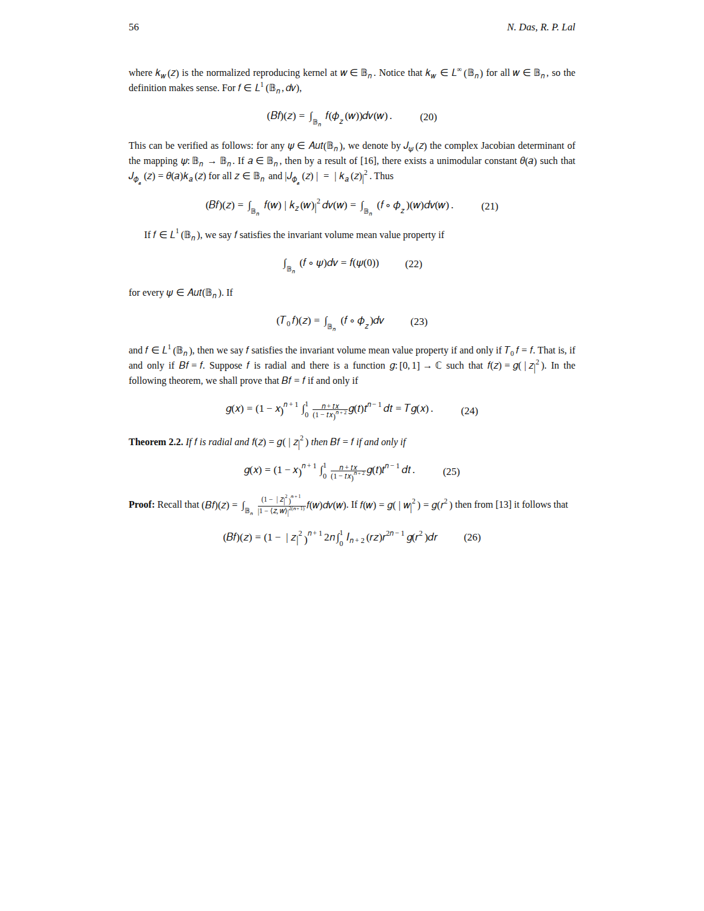56 N. Das, R. P. Lal
where kw(z) is the normalized reproducing kernel at w∈𝔹n. Notice that kw∈L∞(𝔹n) for all w∈𝔹n, so the definition makes sense. For f∈L1(𝔹n,dν),
(Bf)(z) = ∫𝔹n f(ϕz(w)) dν(w). (20)
This can be verified as follows: for any ψ∈Aut(𝔹n), we denote by Jψ(z) the complex Jacobian determinant of the mapping ψ:𝔹n→𝔹n. If a∈𝔹n, then by a result of [16], there exists a unimodular constant θ(a) such that Jϕa(z)=θ(a)ka(z) for all z∈𝔹n and |Jϕa(z)|=|ka(z)|2. Thus
(Bf)(z) = ∫𝔹n f(w) |kz(w)|2 dν(w) = ∫𝔹n (f∘ϕz)(w) dν(w). (21)
If f∈L1(𝔹n), we say f satisfies the invariant volume mean value property if
∫𝔹n (f∘ψ)dν = f(ψ(0)) (22)
for every ψ∈Aut(𝔹n). If
(T0f)(z) = ∫𝔹n (f∘ϕz)dν (23)
and f∈L1(𝔹n), then we say f satisfies the invariant volume mean value property if and only if T0f=f. That is, if and only if Bf=f. Suppose f is radial and there is a function g:[0,1]→ℂ such that f(z)=g(|z|2). In the following theorem, we shall prove that Bf=f if and only if
g(x) = (1−x)n+1 ∫01 n+tx (1−tx)n+2 g(t) tn−1 dt = Tg(x). (24)
Theorem 2.2. If f is radial and f(z)=g(|z|2) then Bf=f if and only if
g(x) = (1−x)n+1 ∫01 n+tx (1−tx)n+2 g(t) tn−1 dt. (25)
Proof: Recall that (Bf)(z)=∫𝔹n(1−|z|2)n+1|1−⟨z,w⟩|2(n+1)f(w)dν(w). If f(w)=g(|w|2)=g(r2) then from [13] it follows that
(Bf)(z) = (1−|z|2)n+1 2n ∫01 In+2(rz) r2n−1 g(r2)dr (26)